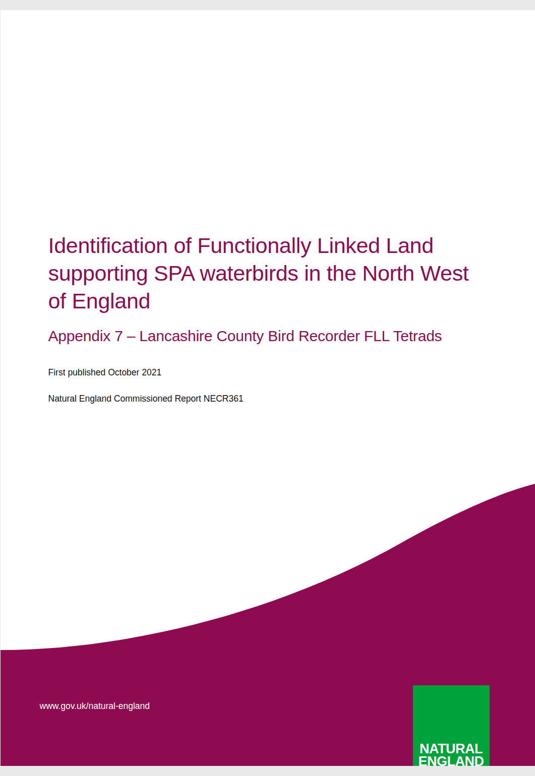Identification of Functionally Linked Land supporting SPA waterbirds in the North West of England
Appendix 7 – Lancashire County Bird Recorder FLL Tetrads
First published October 2021
Natural England Commissioned Report NECR361
www.gov.uk/natural-england
NATURAL ENGLAND